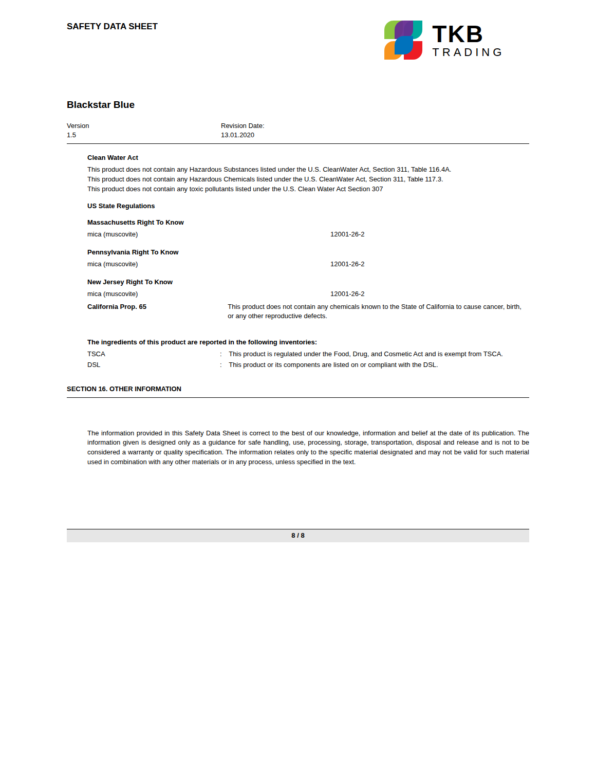SAFETY DATA SHEET
TKB
TRADING
Blackstar Blue
Version
1.5
Revision Date:
13.01.2020
Clean Water Act
This product does not contain any Hazardous Substances listed under the U.S. CleanWater Act, Section 311, Table 116.4A.
This product does not contain any Hazardous Chemicals listed under the U.S. CleanWater Act, Section 311, Table 117.3.
This product does not contain any toxic pollutants listed under the U.S. Clean Water Act Section 307
US State Regulations
Massachusetts Right To Know
| mica (muscovite) | 12001-26-2 |
Pennsylvania Right To Know
| mica (muscovite) | 12001-26-2 |
New Jersey Right To Know
| mica (muscovite) | 12001-26-2 |
| California Prop. 65 | This product does not contain any chemicals known to the State of California to cause cancer, birth, or any other reproductive defects. |
The ingredients of this product are reported in the following inventories:
| TSCA | : | This product is regulated under the Food, Drug, and Cosmetic Act and is exempt from TSCA. |
| DSL | : | This product or its components are listed on or compliant with the DSL. |
SECTION 16. OTHER INFORMATION
The information provided in this Safety Data Sheet is correct to the best of our knowledge, information and belief at the date of its publication. The information given is designed only as a guidance for safe handling, use, processing, storage, transportation, disposal and release and is not to be considered a warranty or quality specification. The information relates only to the specific material designated and may not be valid for such material used in combination with any other materials or in any process, unless specified in the text.
8 / 8